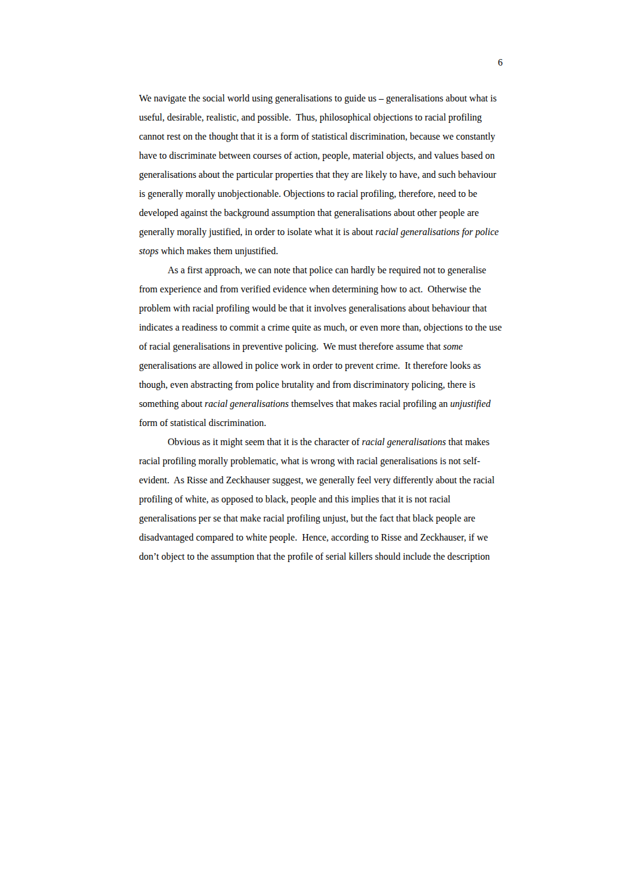6
We navigate the social world using generalisations to guide us – generalisations about what is useful, desirable, realistic, and possible. Thus, philosophical objections to racial profiling cannot rest on the thought that it is a form of statistical discrimination, because we constantly have to discriminate between courses of action, people, material objects, and values based on generalisations about the particular properties that they are likely to have, and such behaviour is generally morally unobjectionable. Objections to racial profiling, therefore, need to be developed against the background assumption that generalisations about other people are generally morally justified, in order to isolate what it is about racial generalisations for police stops which makes them unjustified.
As a first approach, we can note that police can hardly be required not to generalise from experience and from verified evidence when determining how to act. Otherwise the problem with racial profiling would be that it involves generalisations about behaviour that indicates a readiness to commit a crime quite as much, or even more than, objections to the use of racial generalisations in preventive policing. We must therefore assume that some generalisations are allowed in police work in order to prevent crime. It therefore looks as though, even abstracting from police brutality and from discriminatory policing, there is something about racial generalisations themselves that makes racial profiling an unjustified form of statistical discrimination.
Obvious as it might seem that it is the character of racial generalisations that makes racial profiling morally problematic, what is wrong with racial generalisations is not self-evident. As Risse and Zeckhauser suggest, we generally feel very differently about the racial profiling of white, as opposed to black, people and this implies that it is not racial generalisations per se that make racial profiling unjust, but the fact that black people are disadvantaged compared to white people. Hence, according to Risse and Zeckhauser, if we don’t object to the assumption that the profile of serial killers should include the description